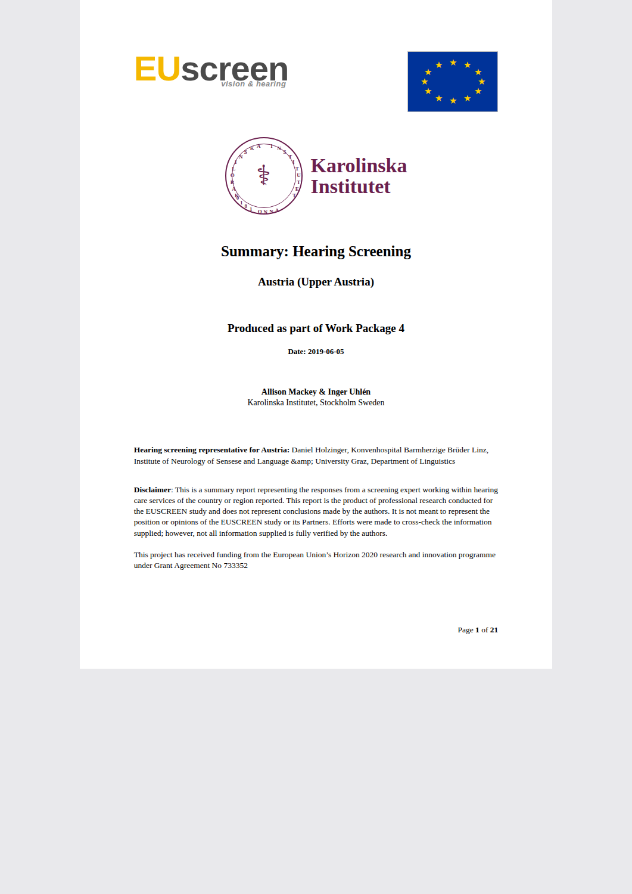EU screen vision & hearing
★ ★ ★ ★ ★ ★ ★ ★ ★ ★ ★ ★
⚕
K A R O L I N S K A I N S T I T U T E T A N N O 1 8 1 0
Karolinska
Institutet
Summary: Hearing Screening
Austria (Upper Austria)
Produced as part of Work Package 4
Date: 2019-06-05
Allison Mackey & Inger Uhlén Karolinska Institutet, Stockholm Sweden
Hearing screening representative for Austria: Daniel Holzinger, Konvenhospital Barmherzige Brüder Linz, Institute of Neurology of Sensese and Language &amp; University Graz, Department of Linguistics
Disclaimer: This is a summary report representing the responses from a screening expert working within hearing care services of the country or region reported. This report is the product of professional research conducted for the EUSCREEN study and does not represent conclusions made by the authors. It is not meant to represent the position or opinions of the EUSCREEN study or its Partners. Efforts were made to cross-check the information supplied; however, not all information supplied is fully verified by the authors.
This project has received funding from the European Union’s Horizon 2020 research and innovation programme under Grant Agreement No 733352
Page 1 of 21